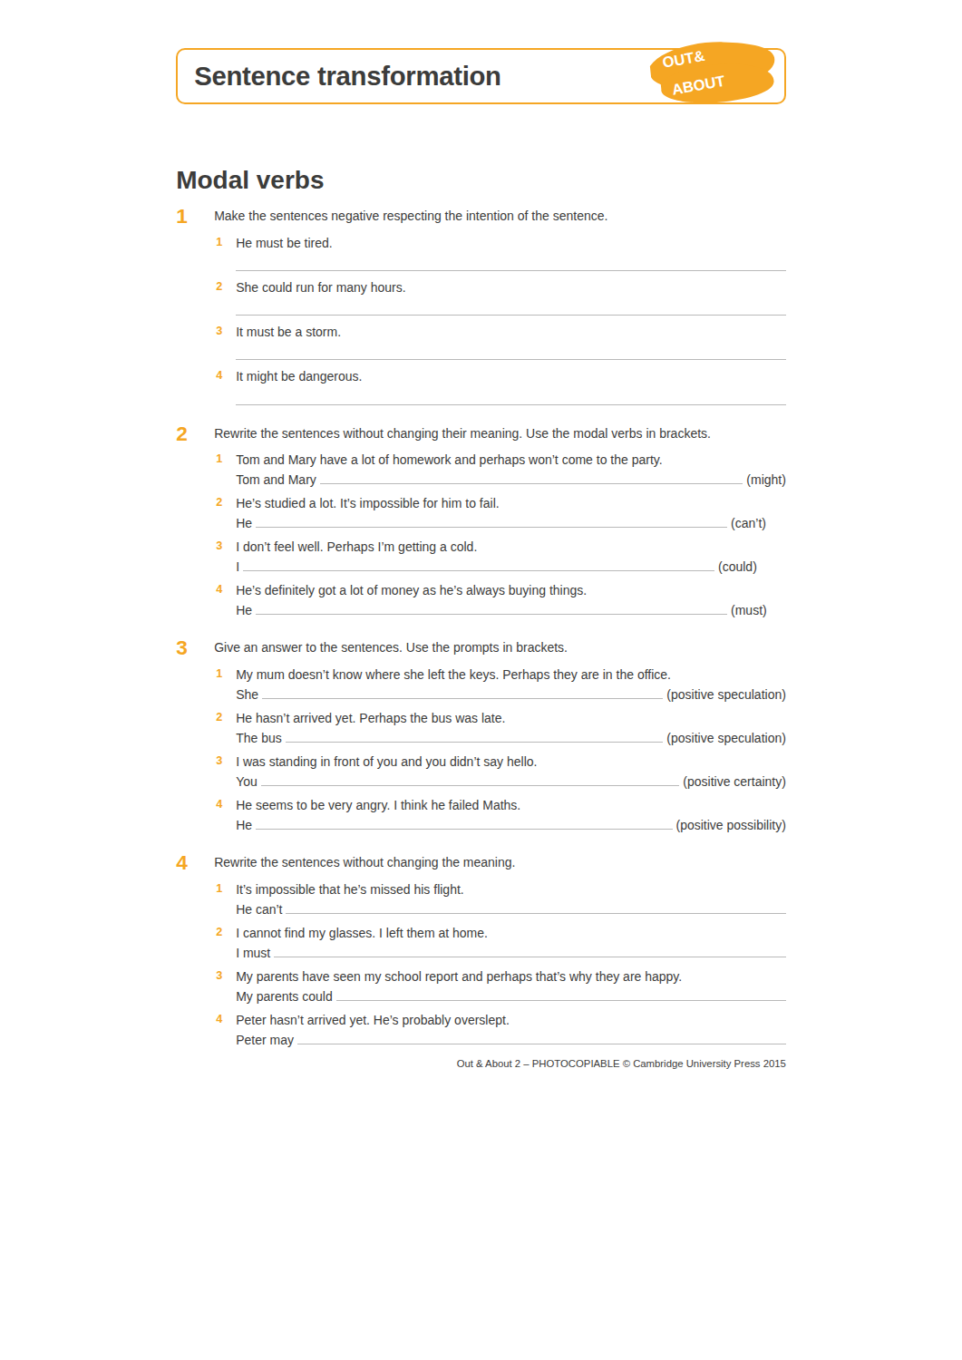Sentence transformation
OUT& ABOUT
Modal verbs
Make the sentences negative respecting the intention of the sentence.
He must be tired.
She could run for many hours.
It must be a storm.
It might be dangerous.
Rewrite the sentences without changing their meaning. Use the modal verbs in brackets.
Tom and Mary have a lot of homework and perhaps won’t come to the party.
Tom and Mary (might)
He’s studied a lot. It’s impossible for him to fail.
He (can’t)
I don’t feel well. Perhaps I’m getting a cold.
I (could)
He’s definitely got a lot of money as he’s always buying things.
He (must)
Give an answer to the sentences. Use the prompts in brackets.
My mum doesn’t know where she left the keys. Perhaps they are in the office.
She (positive speculation)
He hasn’t arrived yet. Perhaps the bus was late.
The bus (positive speculation)
I was standing in front of you and you didn’t say hello.
You (positive certainty)
He seems to be very angry. I think he failed Maths.
He (positive possibility)
Rewrite the sentences without changing the meaning.
It’s impossible that he’s missed his flight.
He can’t
I cannot find my glasses. I left them at home.
I must
My parents have seen my school report and perhaps that’s why they are happy.
My parents could
Peter hasn’t arrived yet. He’s probably overslept.
Peter may
Out & About 2 – PHOTOCOPIABLE © Cambridge University Press 2015